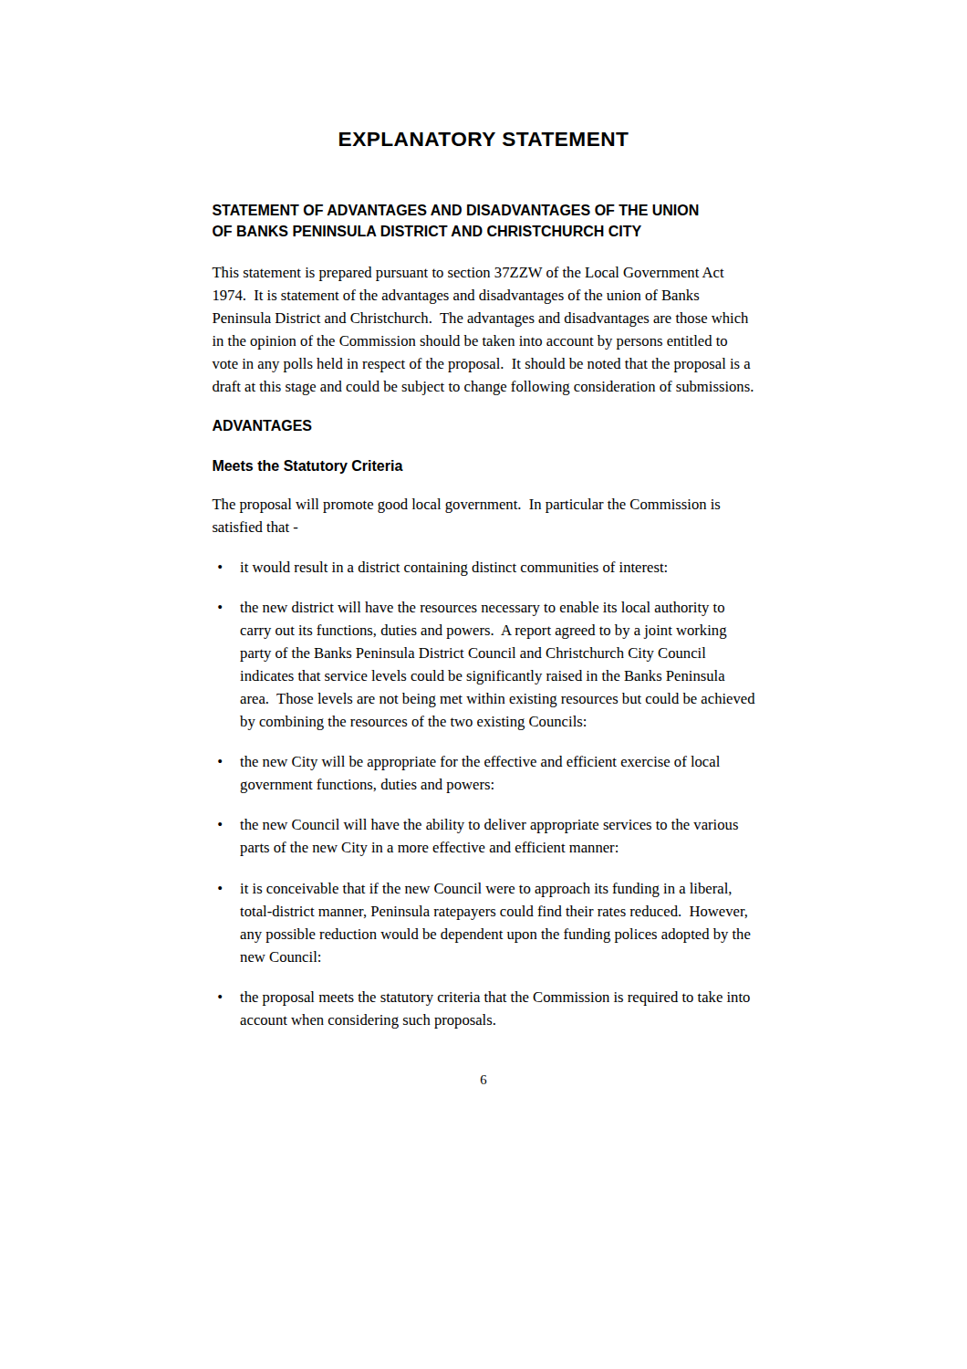EXPLANATORY STATEMENT
STATEMENT OF ADVANTAGES AND DISADVANTAGES OF THE UNION
OF BANKS PENINSULA DISTRICT AND CHRISTCHURCH CITY
This statement is prepared pursuant to section 37ZZW of the Local Government Act 1974. It is statement of the advantages and disadvantages of the union of Banks Peninsula District and Christchurch. The advantages and disadvantages are those which in the opinion of the Commission should be taken into account by persons entitled to vote in any polls held in respect of the proposal. It should be noted that the proposal is a draft at this stage and could be subject to change following consideration of submissions.
ADVANTAGES
Meets the Statutory Criteria
The proposal will promote good local government. In particular the Commission is satisfied that -
it would result in a district containing distinct communities of interest:
the new district will have the resources necessary to enable its local authority to carry out its functions, duties and powers. A report agreed to by a joint working party of the Banks Peninsula District Council and Christchurch City Council indicates that service levels could be significantly raised in the Banks Peninsula area. Those levels are not being met within existing resources but could be achieved by combining the resources of the two existing Councils:
the new City will be appropriate for the effective and efficient exercise of local government functions, duties and powers:
the new Council will have the ability to deliver appropriate services to the various parts of the new City in a more effective and efficient manner:
it is conceivable that if the new Council were to approach its funding in a liberal, total-district manner, Peninsula ratepayers could find their rates reduced. However, any possible reduction would be dependent upon the funding polices adopted by the new Council:
the proposal meets the statutory criteria that the Commission is required to take into account when considering such proposals.
6